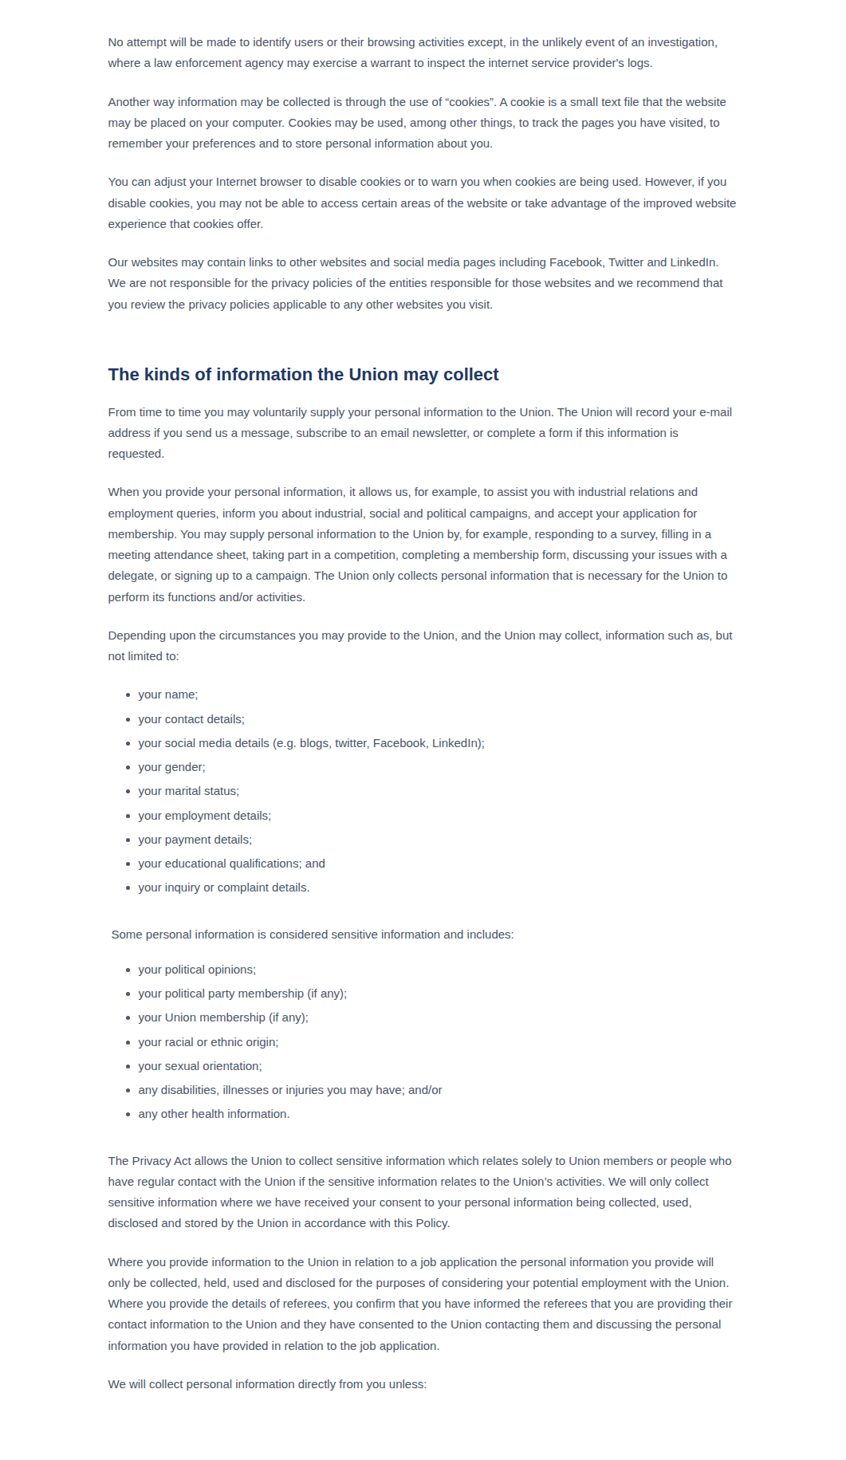No attempt will be made to identify users or their browsing activities except, in the unlikely event of an investigation, where a law enforcement agency may exercise a warrant to inspect the internet service provider's logs.
Another way information may be collected is through the use of “cookies”. A cookie is a small text file that the website may be placed on your computer. Cookies may be used, among other things, to track the pages you have visited, to remember your preferences and to store personal information about you.
You can adjust your Internet browser to disable cookies or to warn you when cookies are being used. However, if you disable cookies, you may not be able to access certain areas of the website or take advantage of the improved website experience that cookies offer.
Our websites may contain links to other websites and social media pages including Facebook, Twitter and LinkedIn. We are not responsible for the privacy policies of the entities responsible for those websites and we recommend that you review the privacy policies applicable to any other websites you visit.
The kinds of information the Union may collect
From time to time you may voluntarily supply your personal information to the Union. The Union will record your e-mail address if you send us a message, subscribe to an email newsletter, or complete a form if this information is requested.
When you provide your personal information, it allows us, for example, to assist you with industrial relations and employment queries, inform you about industrial, social and political campaigns, and accept your application for membership. You may supply personal information to the Union by, for example, responding to a survey, filling in a meeting attendance sheet, taking part in a competition, completing a membership form, discussing your issues with a delegate, or signing up to a campaign. The Union only collects personal information that is necessary for the Union to perform its functions and/or activities.
Depending upon the circumstances you may provide to the Union, and the Union may collect, information such as, but not limited to:
your name;
your contact details;
your social media details (e.g. blogs, twitter, Facebook, LinkedIn);
your gender;
your marital status;
your employment details;
your payment details;
your educational qualifications; and
your inquiry or complaint details.
Some personal information is considered sensitive information and includes:
your political opinions;
your political party membership (if any);
your Union membership (if any);
your racial or ethnic origin;
your sexual orientation;
any disabilities, illnesses or injuries you may have; and/or
any other health information.
The Privacy Act allows the Union to collect sensitive information which relates solely to Union members or people who have regular contact with the Union if the sensitive information relates to the Union’s activities. We will only collect sensitive information where we have received your consent to your personal information being collected, used, disclosed and stored by the Union in accordance with this Policy.
Where you provide information to the Union in relation to a job application the personal information you provide will only be collected, held, used and disclosed for the purposes of considering your potential employment with the Union. Where you provide the details of referees, you confirm that you have informed the referees that you are providing their contact information to the Union and they have consented to the Union contacting them and discussing the personal information you have provided in relation to the job application.
We will collect personal information directly from you unless: